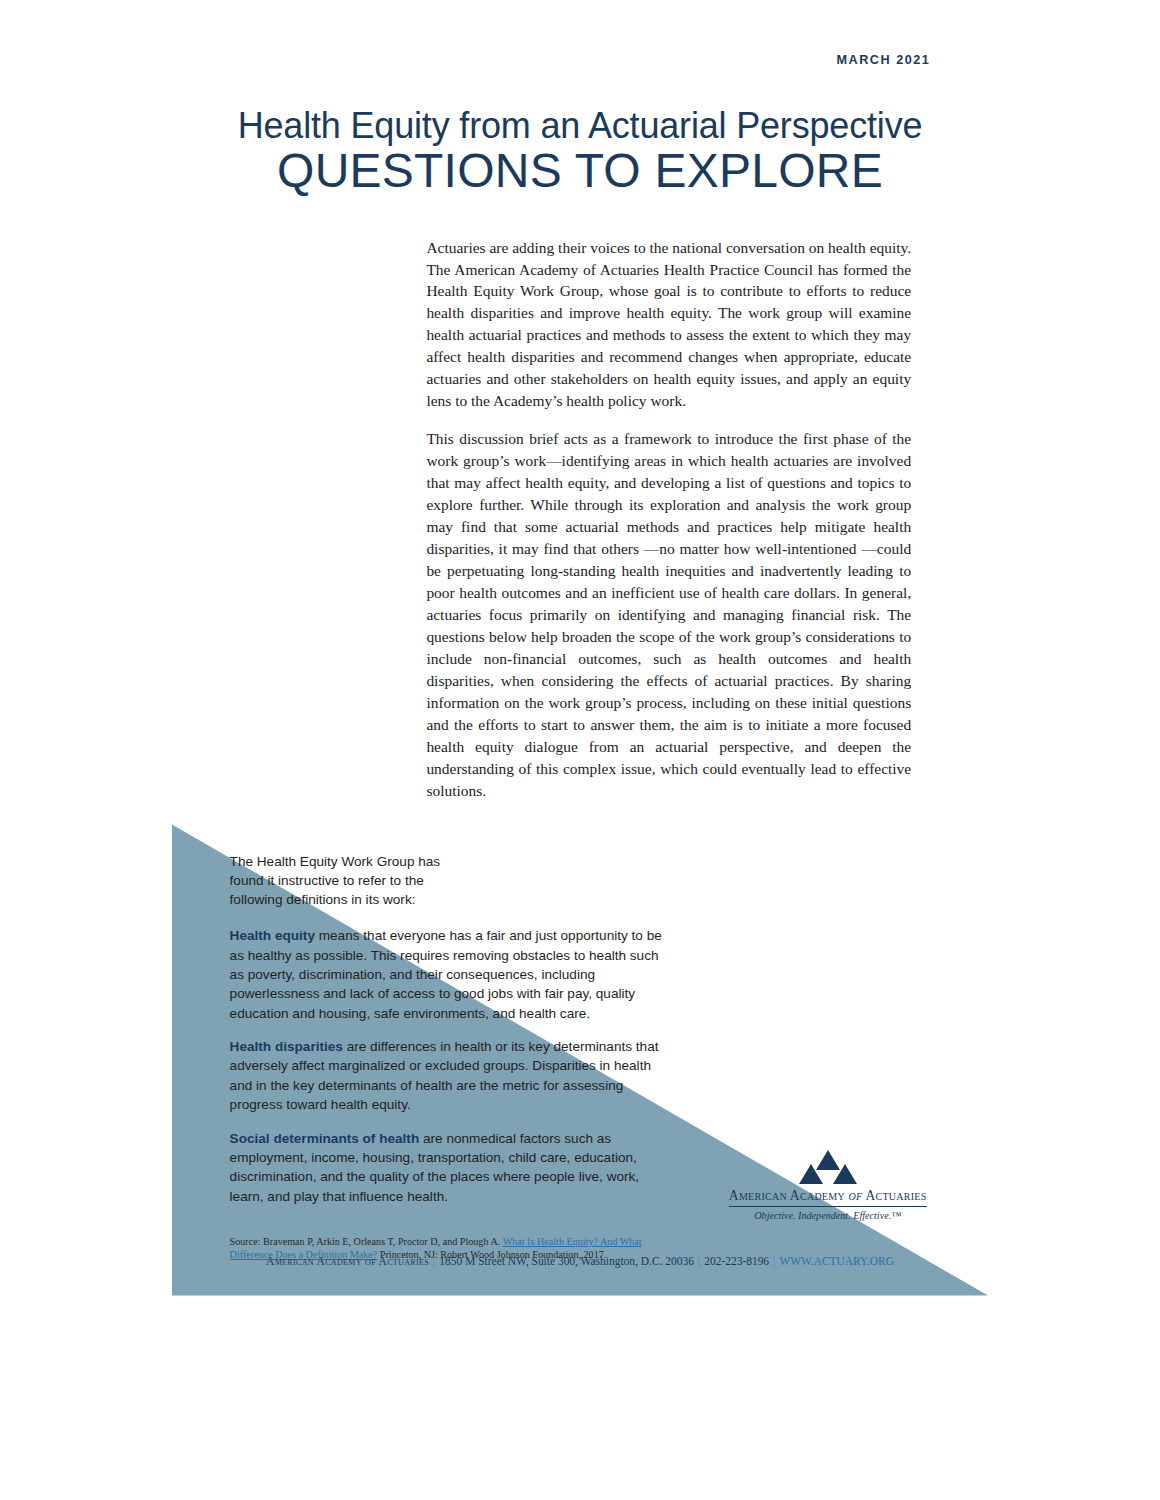MARCH 2021
Health Equity from an Actuarial Perspective QUESTIONS TO EXPLORE
Actuaries are adding their voices to the national conversation on health equity. The American Academy of Actuaries Health Practice Council has formed the Health Equity Work Group, whose goal is to contribute to efforts to reduce health disparities and improve health equity. The work group will examine health actuarial practices and methods to assess the extent to which they may affect health disparities and recommend changes when appropriate, educate actuaries and other stakeholders on health equity issues, and apply an equity lens to the Academy’s health policy work.
This discussion brief acts as a framework to introduce the first phase of the work group’s work—identifying areas in which health actuaries are involved that may affect health equity, and developing a list of questions and topics to explore further. While through its exploration and analysis the work group may find that some actuarial methods and practices help mitigate health disparities, it may find that others —no matter how well-intentioned —could be perpetuating long-standing health inequities and inadvertently leading to poor health outcomes and an inefficient use of health care dollars. In general, actuaries focus primarily on identifying and managing financial risk. The questions below help broaden the scope of the work group’s considerations to include non-financial outcomes, such as health outcomes and health disparities, when considering the effects of actuarial practices. By sharing information on the work group’s process, including on these initial questions and the efforts to start to answer them, the aim is to initiate a more focused health equity dialogue from an actuarial perspective, and deepen the understanding of this complex issue, which could eventually lead to effective solutions.
The Health Equity Work Group has found it instructive to refer to the following definitions in its work:
Health equity means that everyone has a fair and just opportunity to be as healthy as possible. This requires removing obstacles to health such as poverty, discrimination, and their consequences, including powerlessness and lack of access to good jobs with fair pay, quality education and housing, safe environments, and health care.
Health disparities are differences in health or its key determinants that adversely affect marginalized or excluded groups. Disparities in health and in the key determinants of health are the metric for assessing progress toward health equity.
Social determinants of health are nonmedical factors such as employment, income, housing, transportation, child care, education, discrimination, and the quality of the places where people live, work, learn, and play that influence health.
Source: Braveman P, Arkin E, Orleans T, Proctor D, and Plough A. What Is Health Equity? And What Difference Does a Definition Make? Princeton, NJ: Robert Wood Johnson Foundation, 2017.
American Academy of Actuaries Objective. Independent. Effective.™
American Academy of Actuaries|1850 M Street NW, Suite 300, Washington, D.C. 20036|202-223-8196|WWW.ACTUARY.ORG